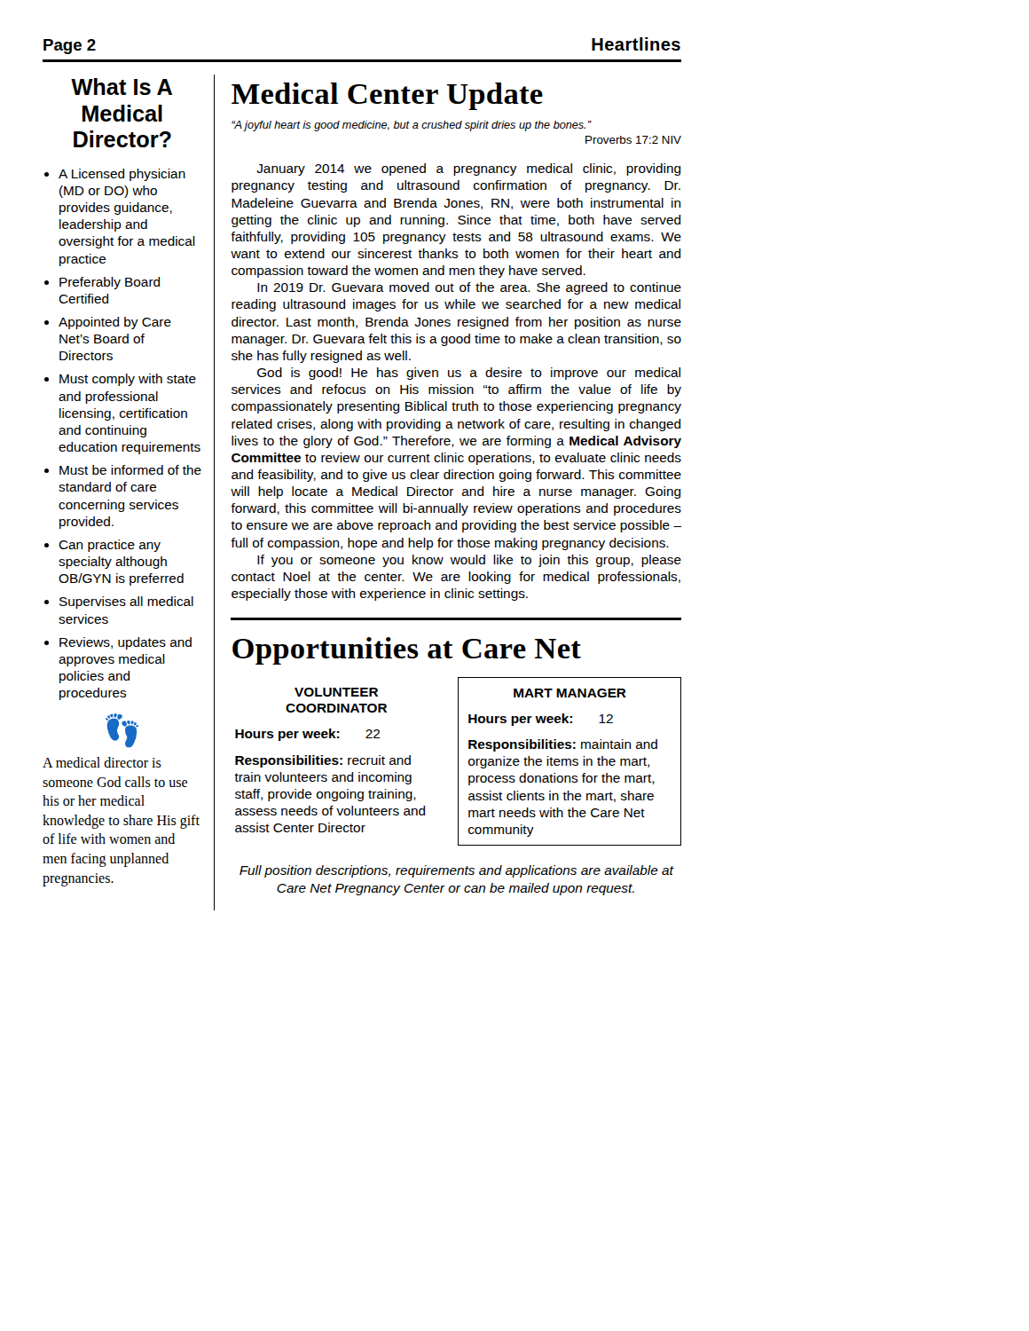Page 2 Heartlines
What Is A Medical Director?
A Licensed physician (MD or DO) who provides guidance, leadership and oversight for a medical practice
Preferably Board Certified
Appointed by Care Net’s Board of Directors
Must comply with state and professional licensing, certification and continuing education requirements
Must be informed of the standard of care concerning services provided.
Can practice any specialty although OB/GYN is preferred
Supervises all medical services
Reviews, updates and approves medical policies and procedures
👣
A medical director is someone God calls to use his or her medical knowledge to share His gift of life with women and men facing unplanned pregnancies.
Medical Center Update
“A joyful heart is good medicine, but a crushed spirit dries up the bones.”
Proverbs 17:2 NIV
January 2014 we opened a pregnancy medical clinic, providing pregnancy testing and ultrasound confirmation of pregnancy. Dr. Madeleine Guevarra and Brenda Jones, RN, were both instrumental in getting the clinic up and running. Since that time, both have served faithfully, providing 105 pregnancy tests and 58 ultrasound exams. We want to extend our sincerest thanks to both women for their heart and compassion toward the women and men they have served.
In 2019 Dr. Guevara moved out of the area. She agreed to continue reading ultrasound images for us while we searched for a new medical director. Last month, Brenda Jones resigned from her position as nurse manager. Dr. Guevara felt this is a good time to make a clean transition, so she has fully resigned as well.
God is good! He has given us a desire to improve our medical services and refocus on His mission “to affirm the value of life by compassionately presenting Biblical truth to those experiencing pregnancy related crises, along with providing a network of care, resulting in changed lives to the glory of God.” Therefore, we are forming a Medical Advisory Committee to review our current clinic operations, to evaluate clinic needs and feasibility, and to give us clear direction going forward. This committee will help locate a Medical Director and hire a nurse manager. Going forward, this committee will bi-annually review operations and procedures to ensure we are above reproach and providing the best service possible – full of compassion, hope and help for those making pregnancy decisions.
If you or someone you know would like to join this group, please contact Noel at the center. We are looking for medical professionals, especially those with experience in clinic settings.
Opportunities at Care Net
VOLUNTEER
COORDINATOR
Hours per week: 22
Responsibilities: recruit and train volunteers and incoming staff, provide ongoing training, assess needs of volunteers and assist Center Director
MART MANAGER
Hours per week: 12
Responsibilities: maintain and organize the items in the mart, process donations for the mart, assist clients in the mart, share mart needs with the Care Net community
Full position descriptions, requirements and applications are available at Care Net Pregnancy Center or can be mailed upon request.